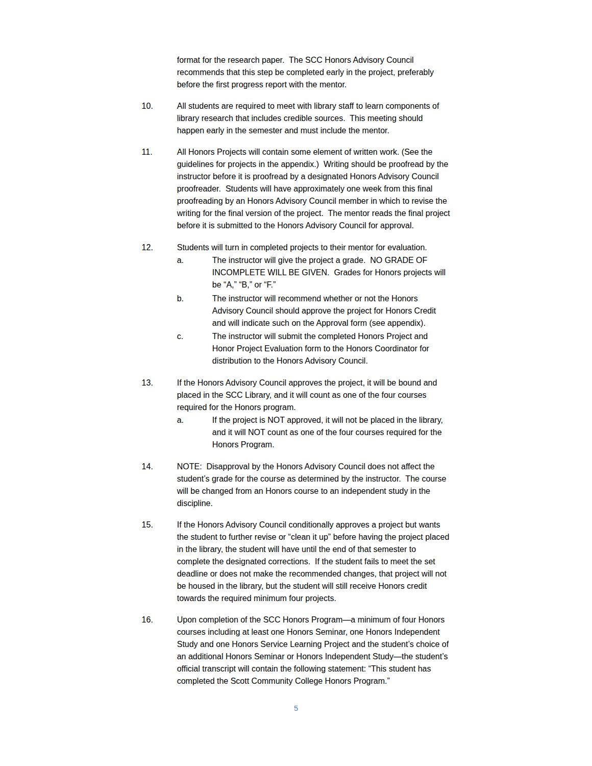format for the research paper. The SCC Honors Advisory Council recommends that this step be completed early in the project, preferably before the first progress report with the mentor.
10. All students are required to meet with library staff to learn components of library research that includes credible sources. This meeting should happen early in the semester and must include the mentor.
11. All Honors Projects will contain some element of written work. (See the guidelines for projects in the appendix.) Writing should be proofread by the instructor before it is proofread by a designated Honors Advisory Council proofreader. Students will have approximately one week from this final proofreading by an Honors Advisory Council member in which to revise the writing for the final version of the project. The mentor reads the final project before it is submitted to the Honors Advisory Council for approval.
12. Students will turn in completed projects to their mentor for evaluation.
a. The instructor will give the project a grade. No grade of incomplete will be given. Grades for Honors projects will be “A,” “B,” or “F.”
b. The instructor will recommend whether or not the Honors Advisory Council should approve the project for Honors Credit and will indicate such on the Approval form (see appendix).
c. The instructor will submit the completed Honors Project and Honor Project Evaluation form to the Honors Coordinator for distribution to the Honors Advisory Council.
13. If the Honors Advisory Council approves the project, it will be bound and placed in the SCC Library, and it will count as one of the four courses required for the Honors program.
a. If the project is NOT approved, it will not be placed in the library, and it will NOT count as one of the four courses required for the Honors Program.
14. NOTE: Disapproval by the Honors Advisory Council does not affect the student’s grade for the course as determined by the instructor. The course will be changed from an Honors course to an independent study in the discipline.
15. If the Honors Advisory Council conditionally approves a project but wants the student to further revise or “clean it up” before having the project placed in the library, the student will have until the end of that semester to complete the designated corrections. If the student fails to meet the set deadline or does not make the recommended changes, that project will not be housed in the library, but the student will still receive Honors credit towards the required minimum four projects.
16. Upon completion of the SCC Honors Program—a minimum of four Honors courses including at least one Honors Seminar, one Honors Independent Study and one Honors Service Learning Project and the student’s choice of an additional Honors Seminar or Honors Independent Study—the student’s official transcript will contain the following statement: “This student has completed the Scott Community College Honors Program.”
5